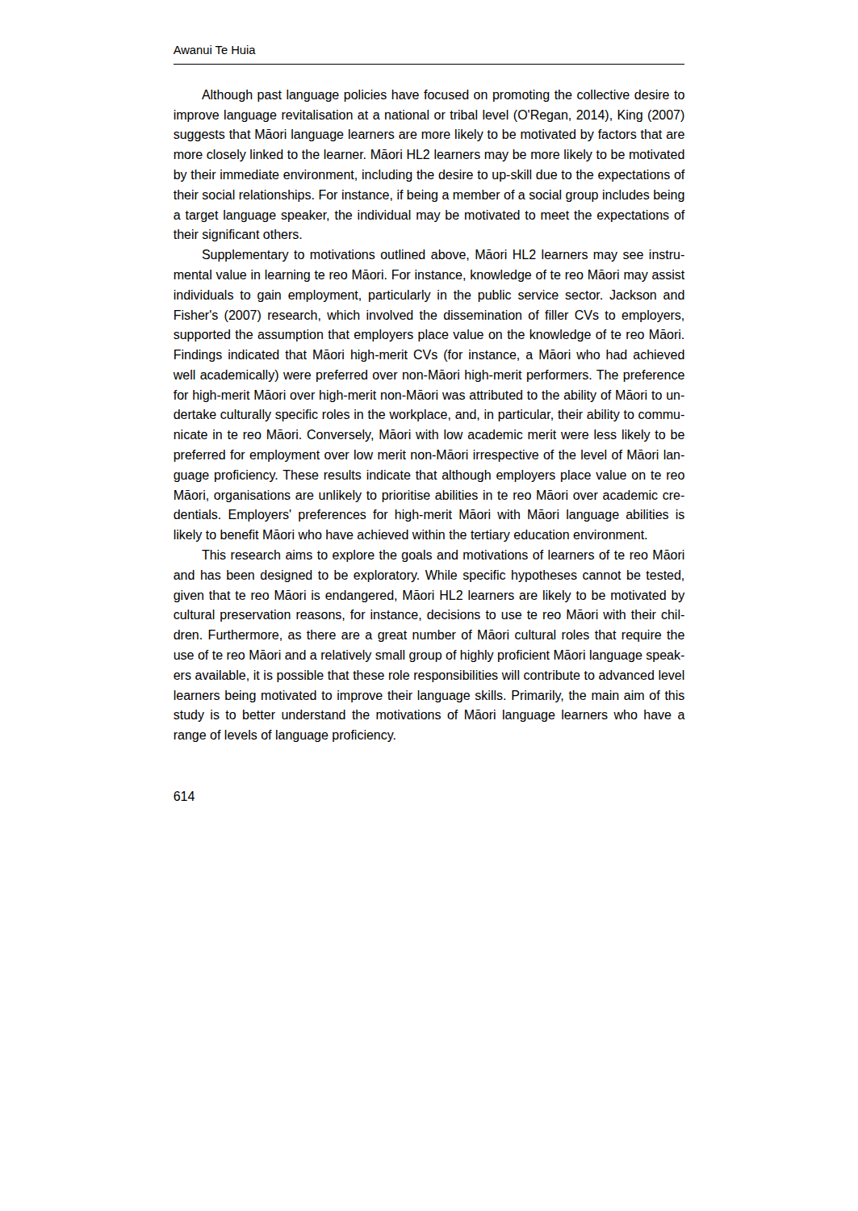Awanui Te Huia
Although past language policies have focused on promoting the collective desire to improve language revitalisation at a national or tribal level (O'Regan, 2014), King (2007) suggests that Māori language learners are more likely to be motivated by factors that are more closely linked to the learner. Māori HL2 learners may be more likely to be motivated by their immediate environment, including the desire to up-skill due to the expectations of their social relationships. For instance, if being a member of a social group includes being a target language speaker, the individual may be motivated to meet the expectations of their significant others.
Supplementary to motivations outlined above, Māori HL2 learners may see instrumental value in learning te reo Māori. For instance, knowledge of te reo Māori may assist individuals to gain employment, particularly in the public service sector. Jackson and Fisher's (2007) research, which involved the dissemination of filler CVs to employers, supported the assumption that employers place value on the knowledge of te reo Māori. Findings indicated that Māori high-merit CVs (for instance, a Māori who had achieved well academically) were preferred over non-Māori high-merit performers. The preference for high-merit Māori over high-merit non-Māori was attributed to the ability of Māori to undertake culturally specific roles in the workplace, and, in particular, their ability to communicate in te reo Māori. Conversely, Māori with low academic merit were less likely to be preferred for employment over low merit non-Māori irrespective of the level of Māori language proficiency. These results indicate that although employers place value on te reo Māori, organisations are unlikely to prioritise abilities in te reo Māori over academic credentials. Employers' preferences for high-merit Māori with Māori language abilities is likely to benefit Māori who have achieved within the tertiary education environment.
This research aims to explore the goals and motivations of learners of te reo Māori and has been designed to be exploratory. While specific hypotheses cannot be tested, given that te reo Māori is endangered, Māori HL2 learners are likely to be motivated by cultural preservation reasons, for instance, decisions to use te reo Māori with their children. Furthermore, as there are a great number of Māori cultural roles that require the use of te reo Māori and a relatively small group of highly proficient Māori language speakers available, it is possible that these role responsibilities will contribute to advanced level learners being motivated to improve their language skills. Primarily, the main aim of this study is to better understand the motivations of Māori language learners who have a range of levels of language proficiency.
614